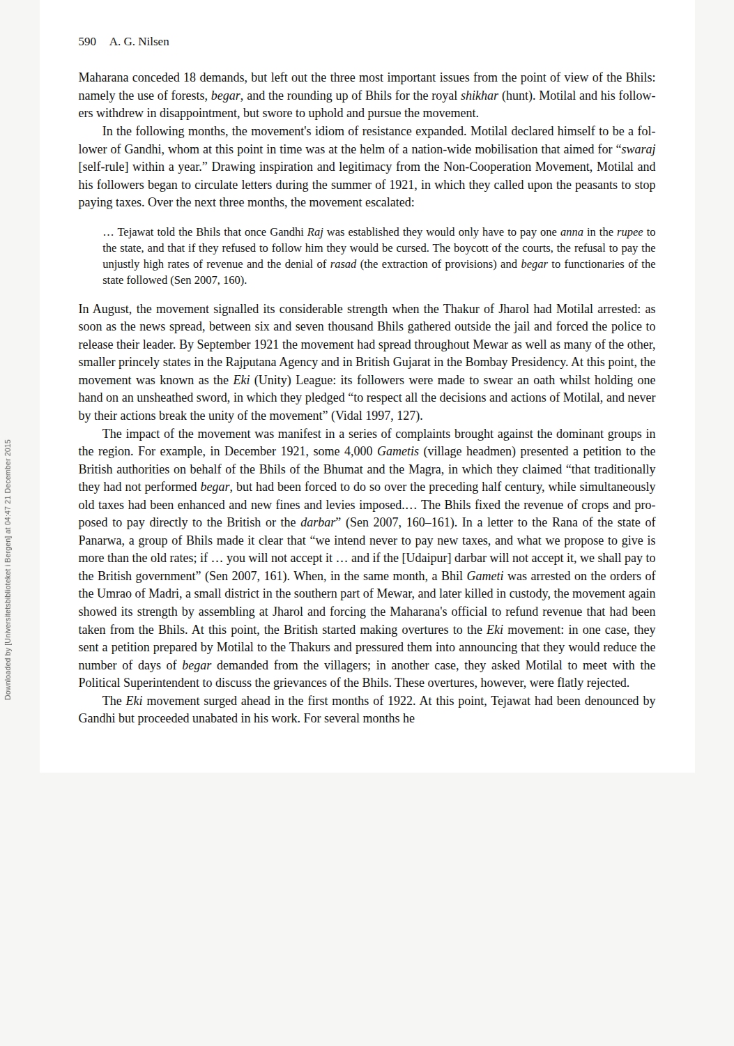Downloaded by [Universitetsbiblioteket i Bergen] at 04:47 21 December 2015
590 A. G. Nilsen
Maharana conceded 18 demands, but left out the three most important issues from the point of view of the Bhils: namely the use of forests, begar, and the rounding up of Bhils for the royal shikhar (hunt). Motilal and his followers withdrew in disappointment, but swore to uphold and pursue the movement.
In the following months, the movement's idiom of resistance expanded. Motilal declared himself to be a follower of Gandhi, whom at this point in time was at the helm of a nation-wide mobilisation that aimed for “swaraj [self-rule] within a year.” Drawing inspiration and legitimacy from the Non-Cooperation Movement, Motilal and his followers began to circulate letters during the summer of 1921, in which they called upon the peasants to stop paying taxes. Over the next three months, the movement escalated:
… Tejawat told the Bhils that once Gandhi Raj was established they would only have to pay one anna in the rupee to the state, and that if they refused to follow him they would be cursed. The boycott of the courts, the refusal to pay the unjustly high rates of revenue and the denial of rasad (the extraction of provisions) and begar to functionaries of the state followed (Sen 2007, 160).
In August, the movement signalled its considerable strength when the Thakur of Jharol had Motilal arrested: as soon as the news spread, between six and seven thousand Bhils gathered outside the jail and forced the police to release their leader. By September 1921 the movement had spread throughout Mewar as well as many of the other, smaller princely states in the Rajputana Agency and in British Gujarat in the Bombay Presidency. At this point, the movement was known as the Eki (Unity) League: its followers were made to swear an oath whilst holding one hand on an unsheathed sword, in which they pledged “to respect all the decisions and actions of Motilal, and never by their actions break the unity of the movement” (Vidal 1997, 127).
The impact of the movement was manifest in a series of complaints brought against the dominant groups in the region. For example, in December 1921, some 4,000 Gametis (village headmen) presented a petition to the British authorities on behalf of the Bhils of the Bhumat and the Magra, in which they claimed “that traditionally they had not performed begar, but had been forced to do so over the preceding half century, while simultaneously old taxes had been enhanced and new fines and levies imposed.… The Bhils fixed the revenue of crops and proposed to pay directly to the British or the darbar” (Sen 2007, 160–161). In a letter to the Rana of the state of Panarwa, a group of Bhils made it clear that “we intend never to pay new taxes, and what we propose to give is more than the old rates; if … you will not accept it … and if the [Udaipur] darbar will not accept it, we shall pay to the British government” (Sen 2007, 161). When, in the same month, a Bhil Gameti was arrested on the orders of the Umrao of Madri, a small district in the southern part of Mewar, and later killed in custody, the movement again showed its strength by assembling at Jharol and forcing the Maharana's official to refund revenue that had been taken from the Bhils. At this point, the British started making overtures to the Eki movement: in one case, they sent a petition prepared by Motilal to the Thakurs and pressured them into announcing that they would reduce the number of days of begar demanded from the villagers; in another case, they asked Motilal to meet with the Political Superintendent to discuss the grievances of the Bhils. These overtures, however, were flatly rejected.
The Eki movement surged ahead in the first months of 1922. At this point, Tejawat had been denounced by Gandhi but proceeded unabated in his work. For several months he